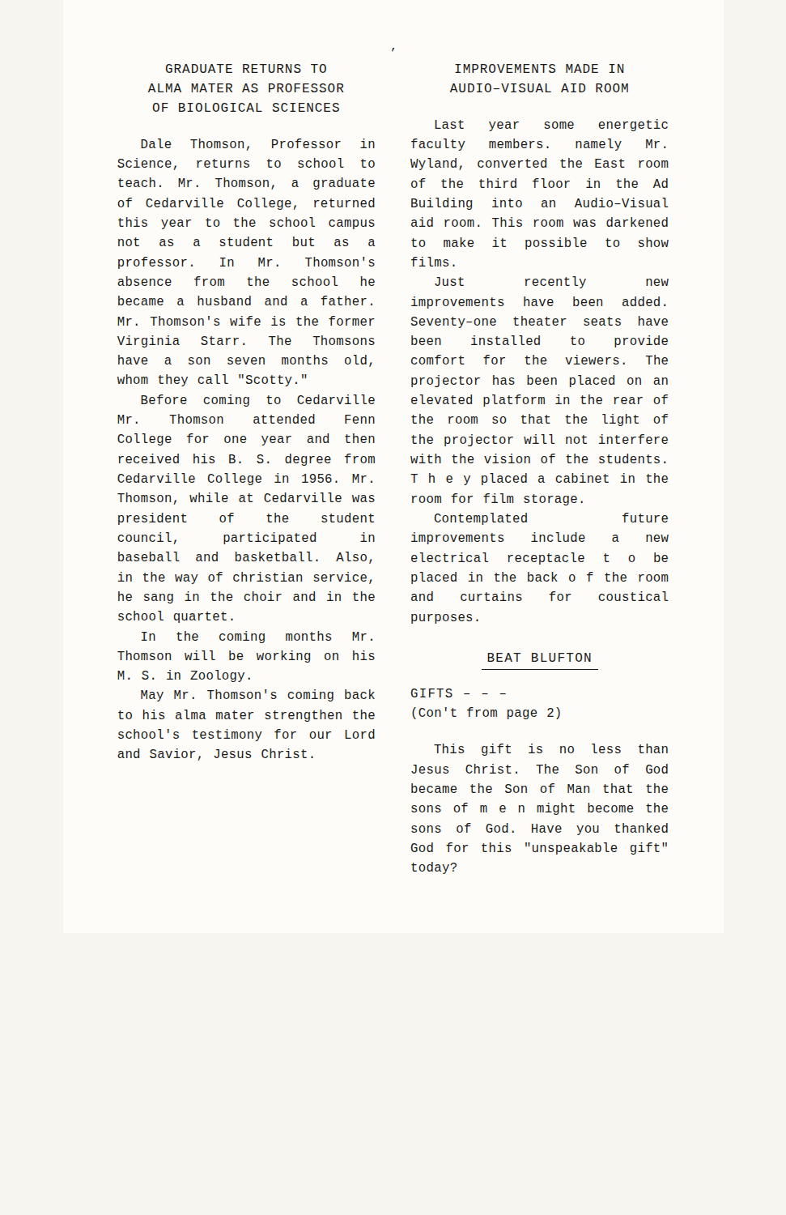’
GRADUATE RETURNS TO
ALMA MATER AS PROFESSOR
OF BIOLOGICAL SCIENCES
Dale Thomson, Professor in Science, returns to school to teach. Mr. Thomson, a graduate of Cedarville College, returned this year to the school campus not as a student but as a professor. In Mr. Thomson's absence from the school he became a husband and a father. Mr. Thomson's wife is the former Virginia Starr. The Thomsons have a son seven months old, whom they call "Scotty."
Before coming to Cedarville Mr. Thomson attended Fenn College for one year and then received his B. S. degree from Cedarville College in 1956. Mr. Thomson, while at Cedarville was president of the student council, participated in baseball and basketball. Also, in the way of christian service, he sang in the choir and in the school quartet.
In the coming months Mr. Thomson will be working on his M. S. in Zoology.
May Mr. Thomson's coming back to his alma mater strengthen the school's testimony for our Lord and Savior, Jesus Christ.
IMPROVEMENTS MADE IN
AUDIO–VISUAL AID ROOM
Last year some energetic faculty members. namely Mr. Wyland, converted the East room of the third floor in the Ad Building into an Audio–Visual aid room. This room was darkened to make it possible to show films.
Just recently new improvements have been added. Seventy–one theater seats have been installed to provide comfort for the viewers. The projector has been placed on an elevated platform in the rear of the room so that the light of the projector will not interfere with the vision of the students. T h e y placed a cabinet in the room for film storage.
Contemplated future improvements include a new electrical receptacle t o be placed in the back o f the room and curtains for coustical purposes.
BEAT BLUFTON
GIFTS – – –
(Con't from page 2)
This gift is no less than Jesus Christ. The Son of God became the Son of Man that the sons of m e n might become the sons of God. Have you thanked God for this "unspeakable gift" today?